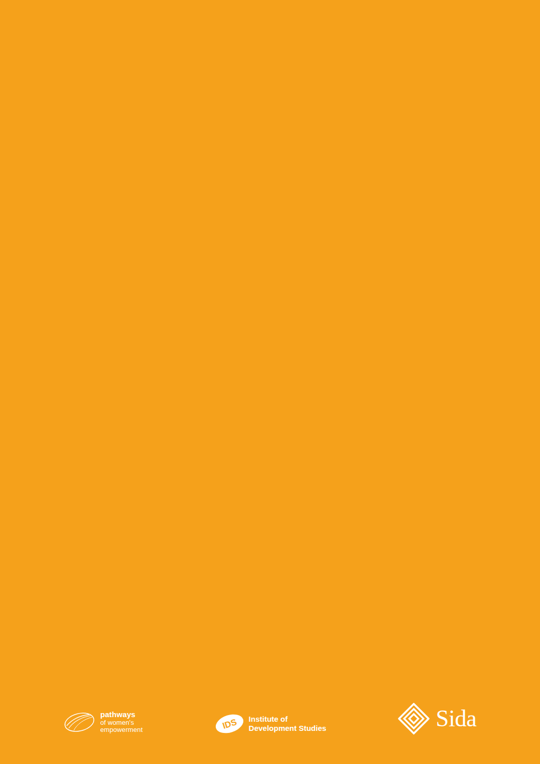pathways
of women's
empowerment
IDS
Institute of
Development Studies
Sida